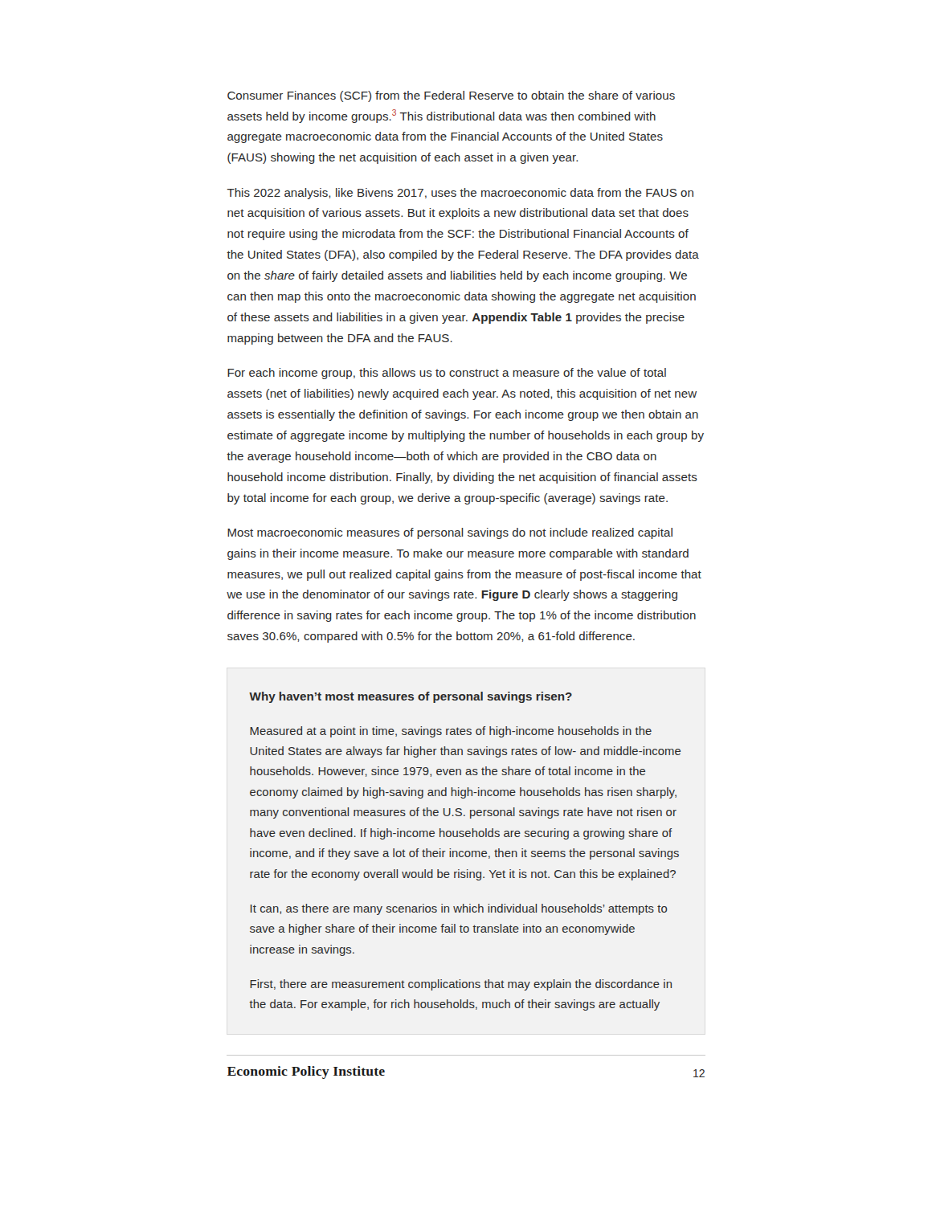Consumer Finances (SCF) from the Federal Reserve to obtain the share of various assets held by income groups.3 This distributional data was then combined with aggregate macroeconomic data from the Financial Accounts of the United States (FAUS) showing the net acquisition of each asset in a given year.
This 2022 analysis, like Bivens 2017, uses the macroeconomic data from the FAUS on net acquisition of various assets. But it exploits a new distributional data set that does not require using the microdata from the SCF: the Distributional Financial Accounts of the United States (DFA), also compiled by the Federal Reserve. The DFA provides data on the share of fairly detailed assets and liabilities held by each income grouping. We can then map this onto the macroeconomic data showing the aggregate net acquisition of these assets and liabilities in a given year. Appendix Table 1 provides the precise mapping between the DFA and the FAUS.
For each income group, this allows us to construct a measure of the value of total assets (net of liabilities) newly acquired each year. As noted, this acquisition of net new assets is essentially the definition of savings. For each income group we then obtain an estimate of aggregate income by multiplying the number of households in each group by the average household income—both of which are provided in the CBO data on household income distribution. Finally, by dividing the net acquisition of financial assets by total income for each group, we derive a group-specific (average) savings rate.
Most macroeconomic measures of personal savings do not include realized capital gains in their income measure. To make our measure more comparable with standard measures, we pull out realized capital gains from the measure of post-fiscal income that we use in the denominator of our savings rate. Figure D clearly shows a staggering difference in saving rates for each income group. The top 1% of the income distribution saves 30.6%, compared with 0.5% for the bottom 20%, a 61-fold difference.
Why haven’t most measures of personal savings risen?
Measured at a point in time, savings rates of high-income households in the United States are always far higher than savings rates of low- and middle-income households. However, since 1979, even as the share of total income in the economy claimed by high-saving and high-income households has risen sharply, many conventional measures of the U.S. personal savings rate have not risen or have even declined. If high-income households are securing a growing share of income, and if they save a lot of their income, then it seems the personal savings rate for the economy overall would be rising. Yet it is not. Can this be explained?
It can, as there are many scenarios in which individual households’ attempts to save a higher share of their income fail to translate into an economywide increase in savings.
First, there are measurement complications that may explain the discordance in the data. For example, for rich households, much of their savings are actually
Economic Policy Institute
12